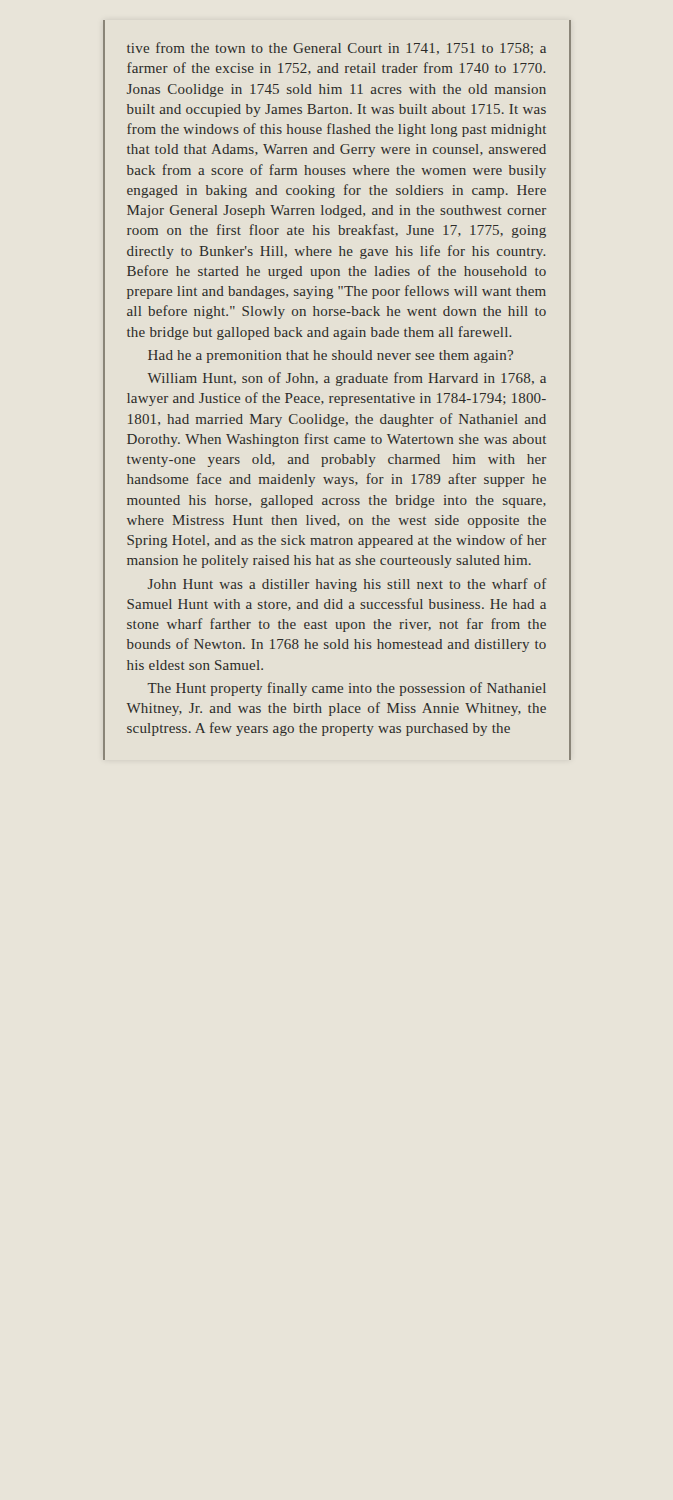tive from the town to the General Court in 1741, 1751 to 1758; a farmer of the excise in 1752, and retail trader from 1740 to 1770. Jonas Coolidge in 1745 sold him 11 acres with the old mansion built and occupied by James Barton. It was built about 1715. It was from the windows of this house flashed the light long past midnight that told that Adams, Warren and Gerry were in counsel, answered back from a score of farm houses where the women were busily engaged in baking and cooking for the soldiers in camp. Here Major General Joseph Warren lodged, and in the southwest corner room on the first floor ate his breakfast, June 17, 1775, going directly to Bunker's Hill, where he gave his life for his country. Before he started he urged upon the ladies of the household to prepare lint and bandages, saying "The poor fellows will want them all before night." Slowly on horse-back he went down the hill to the bridge but galloped back and again bade them all farewell.
Had he a premonition that he should never see them again?
William Hunt, son of John, a graduate from Harvard in 1768, a lawyer and Justice of the Peace, representative in 1784-1794; 1800-1801, had married Mary Coolidge, the daughter of Nathaniel and Dorothy. When Washington first came to Watertown she was about twenty-one years old, and probably charmed him with her handsome face and maidenly ways, for in 1789 after supper he mounted his horse, galloped across the bridge into the square, where Mistress Hunt then lived, on the west side opposite the Spring Hotel, and as the sick matron appeared at the window of her mansion he politely raised his hat as she courteously saluted him.
John Hunt was a distiller having his still next to the wharf of Samuel Hunt with a store, and did a successful business. He had a stone wharf farther to the east upon the river, not far from the bounds of Newton. In 1768 he sold his homestead and distillery to his eldest son Samuel.
The Hunt property finally came into the possession of Nathaniel Whitney, Jr. and was the birth place of Miss Annie Whitney, the sculptress. A few years ago the property was purchased by the